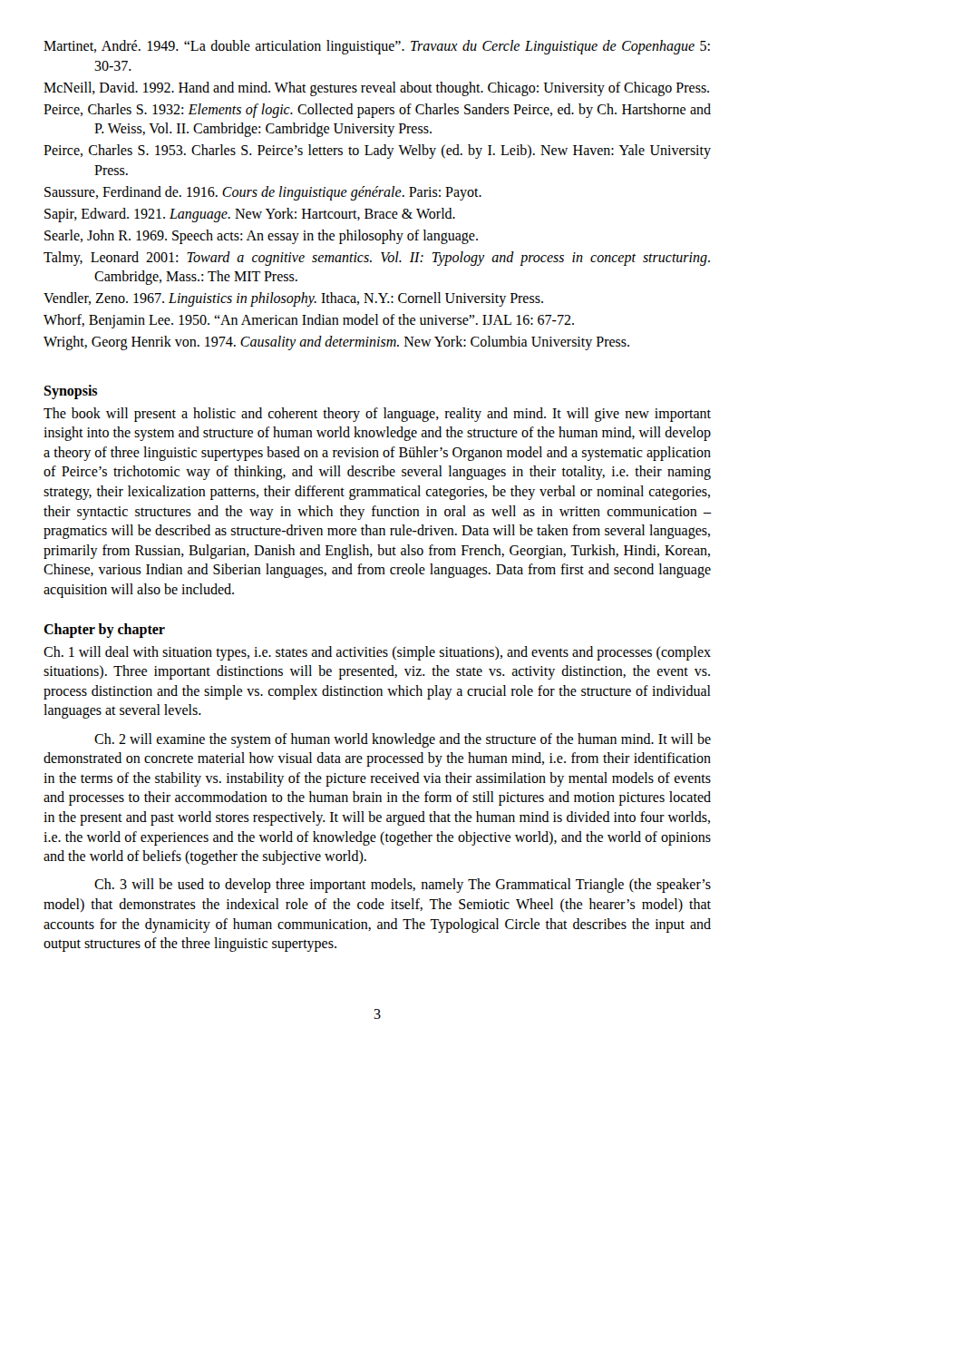Martinet, André. 1949. “La double articulation linguistique”. Travaux du Cercle Linguistique de Copenhague 5: 30-37.
McNeill, David. 1992. Hand and mind. What gestures reveal about thought. Chicago: University of Chicago Press.
Peirce, Charles S. 1932: Elements of logic. Collected papers of Charles Sanders Peirce, ed. by Ch. Hartshorne and P. Weiss, Vol. II. Cambridge: Cambridge University Press.
Peirce, Charles S. 1953. Charles S. Peirce’s letters to Lady Welby (ed. by I. Leib). New Haven: Yale University Press.
Saussure, Ferdinand de. 1916. Cours de linguistique générale. Paris: Payot.
Sapir, Edward. 1921. Language. New York: Hartcourt, Brace & World.
Searle, John R. 1969. Speech acts: An essay in the philosophy of language.
Talmy, Leonard 2001: Toward a cognitive semantics. Vol. II: Typology and process in concept structuring. Cambridge, Mass.: The MIT Press.
Vendler, Zeno. 1967. Linguistics in philosophy. Ithaca, N.Y.: Cornell University Press.
Whorf, Benjamin Lee. 1950. “An American Indian model of the universe”. IJAL 16: 67-72.
Wright, Georg Henrik von. 1974. Causality and determinism. New York: Columbia University Press.
Synopsis
The book will present a holistic and coherent theory of language, reality and mind. It will give new important insight into the system and structure of human world knowledge and the structure of the human mind, will develop a theory of three linguistic supertypes based on a revision of Bühler’s Organon model and a systematic application of Peirce’s trichotomic way of thinking, and will describe several languages in their totality, i.e. their naming strategy, their lexicalization patterns, their different grammatical categories, be they verbal or nominal categories, their syntactic structures and the way in which they function in oral as well as in written communication – pragmatics will be described as structure-driven more than rule-driven. Data will be taken from several languages, primarily from Russian, Bulgarian, Danish and English, but also from French, Georgian, Turkish, Hindi, Korean, Chinese, various Indian and Siberian languages, and from creole languages. Data from first and second language acquisition will also be included.
Chapter by chapter
Ch. 1 will deal with situation types, i.e. states and activities (simple situations), and events and processes (complex situations). Three important distinctions will be presented, viz. the state vs. activity distinction, the event vs. process distinction and the simple vs. complex distinction which play a crucial role for the structure of individual languages at several levels.
Ch. 2 will examine the system of human world knowledge and the structure of the human mind. It will be demonstrated on concrete material how visual data are processed by the human mind, i.e. from their identification in the terms of the stability vs. instability of the picture received via their assimilation by mental models of events and processes to their accommodation to the human brain in the form of still pictures and motion pictures located in the present and past world stores respectively. It will be argued that the human mind is divided into four worlds, i.e. the world of experiences and the world of knowledge (together the objective world), and the world of opinions and the world of beliefs (together the subjective world).
Ch. 3 will be used to develop three important models, namely The Grammatical Triangle (the speaker’s model) that demonstrates the indexical role of the code itself, The Semiotic Wheel (the hearer’s model) that accounts for the dynamicity of human communication, and The Typological Circle that describes the input and output structures of the three linguistic supertypes.
3